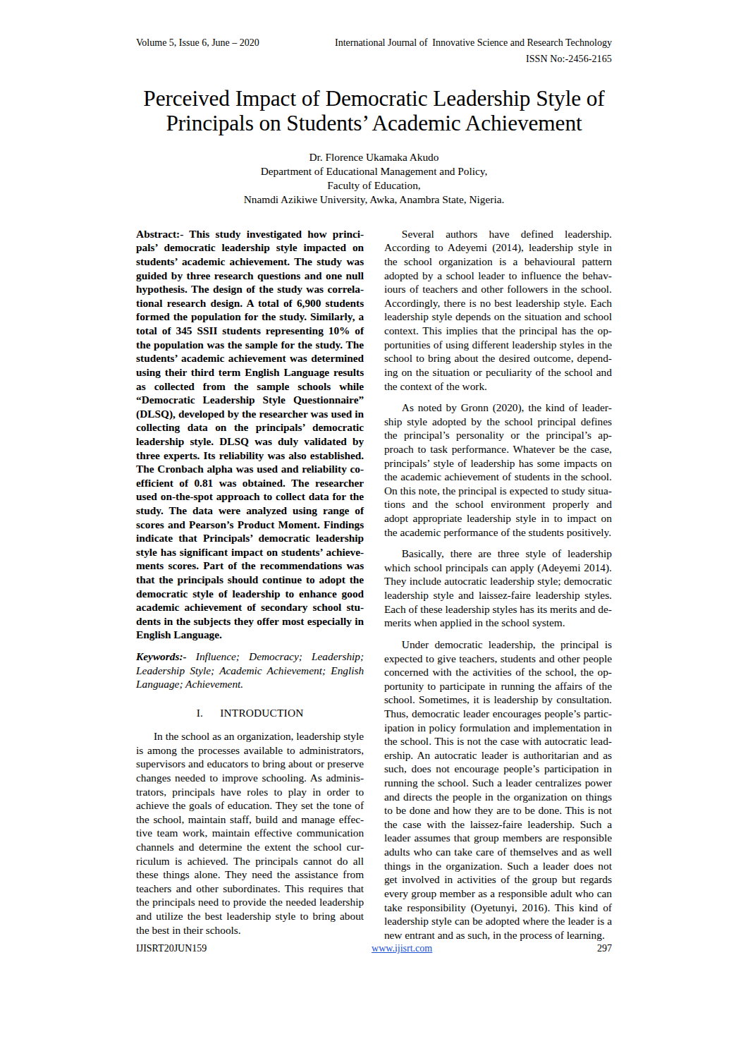Volume 5, Issue 6, June – 2020
International Journal of Innovative Science and Research Technology
ISSN No:-2456-2165
Perceived Impact of Democratic Leadership Style of
Principals on Students’ Academic Achievement
Dr. Florence Ukamaka Akudo
Department of Educational Management and Policy,
Faculty of Education,
Nnamdi Azikiwe University, Awka, Anambra State, Nigeria.
Abstract:- This study investigated how principals’ democratic leadership style impacted on students’ academic achievement. The study was guided by three research questions and one null hypothesis. The design of the study was correlational research design. A total of 6,900 students formed the population for the study. Similarly, a total of 345 SSII students representing 10% of the population was the sample for the study. The students’ academic achievement was determined using their third term English Language results as collected from the sample schools while “Democratic Leadership Style Questionnaire” (DLSQ), developed by the researcher was used in collecting data on the principals’ democratic leadership style. DLSQ was duly validated by three experts. Its reliability was also established. The Cronbach alpha was used and reliability coefficient of 0.81 was obtained. The researcher used on-the-spot approach to collect data for the study. The data were analyzed using range of scores and Pearson’s Product Moment. Findings indicate that Principals’ democratic leadership style has significant impact on students’ achievements scores. Part of the recommendations was that the principals should continue to adopt the democratic style of leadership to enhance good academic achievement of secondary school students in the subjects they offer most especially in English Language.
Keywords:- Influence; Democracy; Leadership; Leadership Style; Academic Achievement; English Language; Achievement.
I. INTRODUCTION
In the school as an organization, leadership style is among the processes available to administrators, supervisors and educators to bring about or preserve changes needed to improve schooling. As administrators, principals have roles to play in order to achieve the goals of education. They set the tone of the school, maintain staff, build and manage effective team work, maintain effective communication channels and determine the extent the school curriculum is achieved. The principals cannot do all these things alone. They need the assistance from teachers and other subordinates. This requires that the principals need to provide the needed leadership and utilize the best leadership style to bring about the best in their schools.
Several authors have defined leadership. According to Adeyemi (2014), leadership style in the school organization is a behavioural pattern adopted by a school leader to influence the behaviours of teachers and other followers in the school. Accordingly, there is no best leadership style. Each leadership style depends on the situation and school context. This implies that the principal has the opportunities of using different leadership styles in the school to bring about the desired outcome, depending on the situation or peculiarity of the school and the context of the work.
As noted by Gronn (2020), the kind of leadership style adopted by the school principal defines the principal’s personality or the principal’s approach to task performance. Whatever be the case, principals’ style of leadership has some impacts on the academic achievement of students in the school. On this note, the principal is expected to study situations and the school environment properly and adopt appropriate leadership style in to impact on the academic performance of the students positively.
Basically, there are three style of leadership which school principals can apply (Adeyemi 2014). They include autocratic leadership style; democratic leadership style and laissez-faire leadership styles. Each of these leadership styles has its merits and demerits when applied in the school system.
Under democratic leadership, the principal is expected to give teachers, students and other people concerned with the activities of the school, the opportunity to participate in running the affairs of the school. Sometimes, it is leadership by consultation. Thus, democratic leader encourages people’s participation in policy formulation and implementation in the school. This is not the case with autocratic leadership. An autocratic leader is authoritarian and as such, does not encourage people’s participation in running the school. Such a leader centralizes power and directs the people in the organization on things to be done and how they are to be done. This is not the case with the laissez-faire leadership. Such a leader assumes that group members are responsible adults who can take care of themselves and as well things in the organization. Such a leader does not get involved in activities of the group but regards every group member as a responsible adult who can take responsibility (Oyetunyi, 2016). This kind of leadership style can be adopted where the leader is a new entrant and as such, in the process of learning.
IJISRT20JUN159
www.ijisrt.com
297